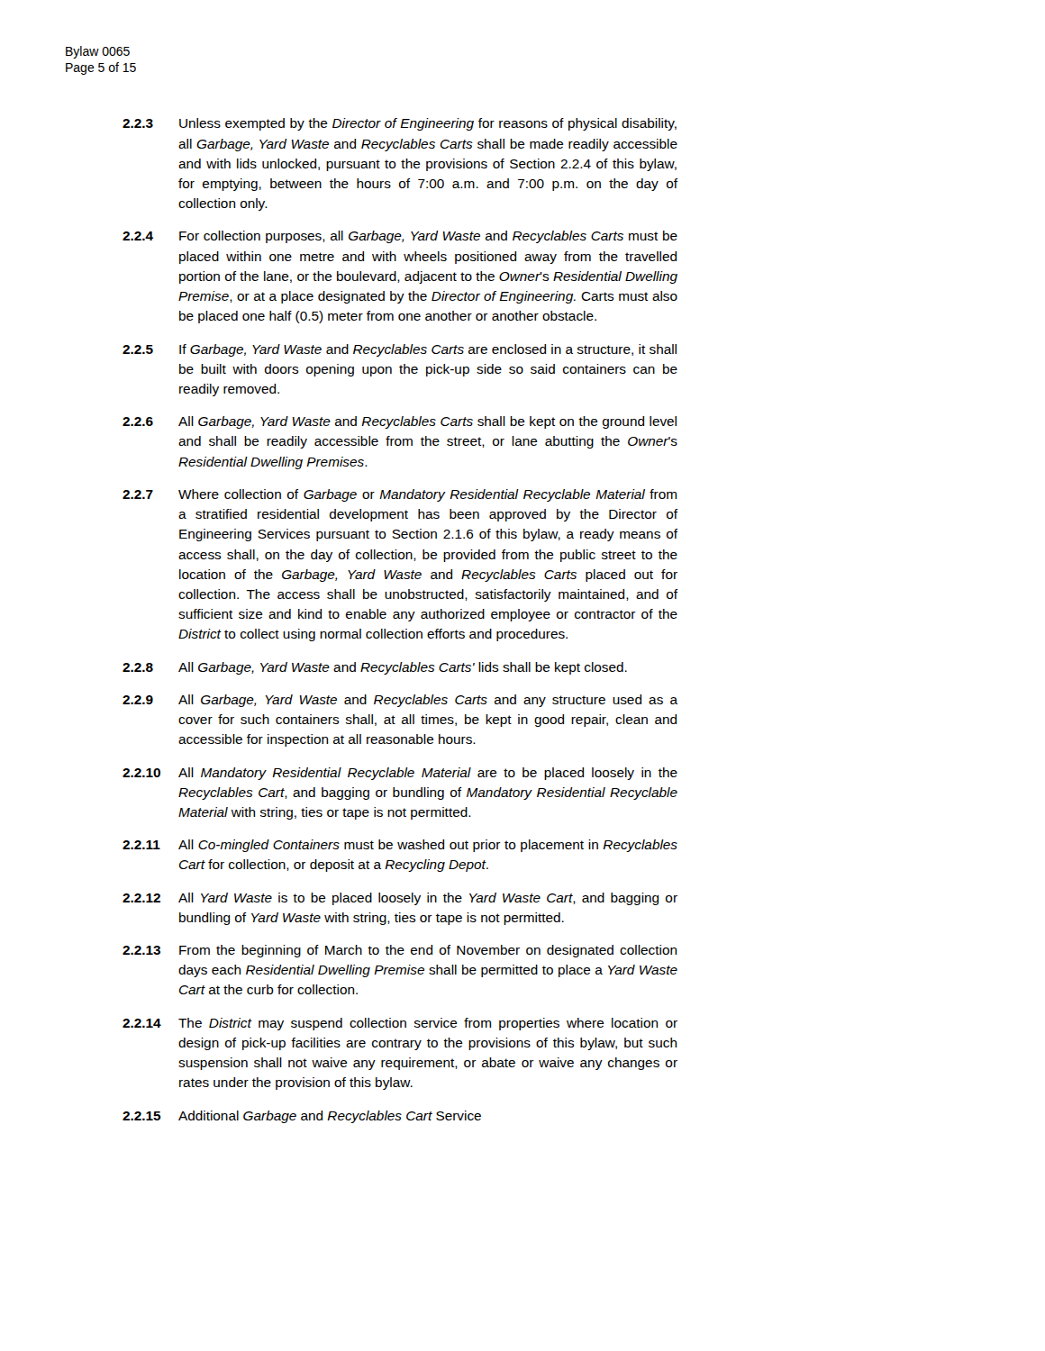Bylaw 0065
Page 5 of 15
2.2.3
Unless exempted by the Director of Engineering for reasons of physical disability, all Garbage, Yard Waste and Recyclables Carts shall be made readily accessible and with lids unlocked, pursuant to the provisions of Section 2.2.4 of this bylaw, for emptying, between the hours of 7:00 a.m. and 7:00 p.m. on the day of collection only.
2.2.4
For collection purposes, all Garbage, Yard Waste and Recyclables Carts must be placed within one metre and with wheels positioned away from the travelled portion of the lane, or the boulevard, adjacent to the Owner's Residential Dwelling Premise, or at a place designated by the Director of Engineering. Carts must also be placed one half (0.5) meter from one another or another obstacle.
2.2.5
If Garbage, Yard Waste and Recyclables Carts are enclosed in a structure, it shall be built with doors opening upon the pick-up side so said containers can be readily removed.
2.2.6
All Garbage, Yard Waste and Recyclables Carts shall be kept on the ground level and shall be readily accessible from the street, or lane abutting the Owner's Residential Dwelling Premises.
2.2.7
Where collection of Garbage or Mandatory Residential Recyclable Material from a stratified residential development has been approved by the Director of Engineering Services pursuant to Section 2.1.6 of this bylaw, a ready means of access shall, on the day of collection, be provided from the public street to the location of the Garbage, Yard Waste and Recyclables Carts placed out for collection. The access shall be unobstructed, satisfactorily maintained, and of sufficient size and kind to enable any authorized employee or contractor of the District to collect using normal collection efforts and procedures.
2.2.8
All Garbage, Yard Waste and Recyclables Carts' lids shall be kept closed.
2.2.9
All Garbage, Yard Waste and Recyclables Carts and any structure used as a cover for such containers shall, at all times, be kept in good repair, clean and accessible for inspection at all reasonable hours.
2.2.10
All Mandatory Residential Recyclable Material are to be placed loosely in the Recyclables Cart, and bagging or bundling of Mandatory Residential Recyclable Material with string, ties or tape is not permitted.
2.2.11
All Co-mingled Containers must be washed out prior to placement in Recyclables Cart for collection, or deposit at a Recycling Depot.
2.2.12
All Yard Waste is to be placed loosely in the Yard Waste Cart, and bagging or bundling of Yard Waste with string, ties or tape is not permitted.
2.2.13
From the beginning of March to the end of November on designated collection days each Residential Dwelling Premise shall be permitted to place a Yard Waste Cart at the curb for collection.
2.2.14
The District may suspend collection service from properties where location or design of pick-up facilities are contrary to the provisions of this bylaw, but such suspension shall not waive any requirement, or abate or waive any changes or rates under the provision of this bylaw.
2.2.15
Additional Garbage and Recyclables Cart Service